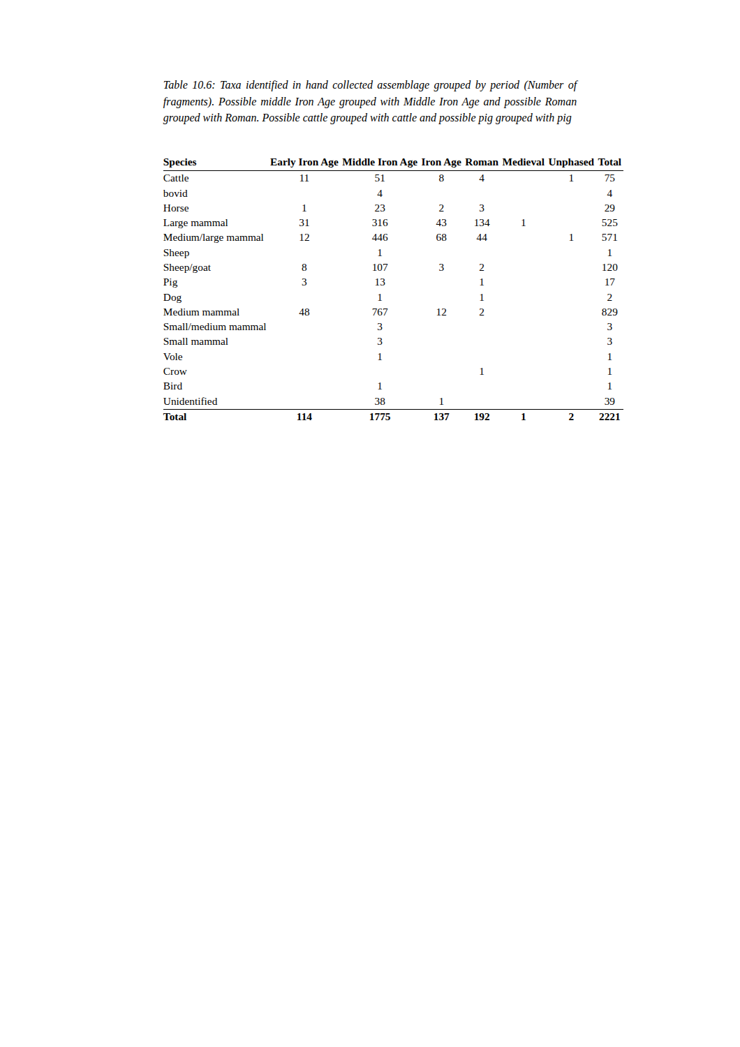Table 10.6: Taxa identified in hand collected assemblage grouped by period (Number of fragments). Possible middle Iron Age grouped with Middle Iron Age and possible Roman grouped with Roman. Possible cattle grouped with cattle and possible pig grouped with pig
| Species | Early Iron Age | Middle Iron Age | Iron Age | Roman | Medieval | Unphased | Total |
| --- | --- | --- | --- | --- | --- | --- | --- |
| Cattle | 11 | 51 | 8 | 4 | | 1 | 75 |
| bovid | | 4 | | | | | 4 |
| Horse | 1 | 23 | 2 | 3 | | | 29 |
| Large mammal | 31 | 316 | 43 | 134 | 1 | | 525 |
| Medium/large mammal | 12 | 446 | 68 | 44 | | 1 | 571 |
| Sheep | | 1 | | | | | 1 |
| Sheep/goat | 8 | 107 | 3 | 2 | | | 120 |
| Pig | 3 | 13 | | 1 | | | 17 |
| Dog | | 1 | | 1 | | | 2 |
| Medium mammal | 48 | 767 | 12 | 2 | | | 829 |
| Small/medium mammal | | 3 | | | | | 3 |
| Small mammal | | 3 | | | | | 3 |
| Vole | | 1 | | | | | 1 |
| Crow | | | | 1 | | | 1 |
| Bird | | 1 | | | | | 1 |
| Unidentified | | 38 | 1 | | | | 39 |
| Total | 114 | 1775 | 137 | 192 | 1 | 2 | 2221 |